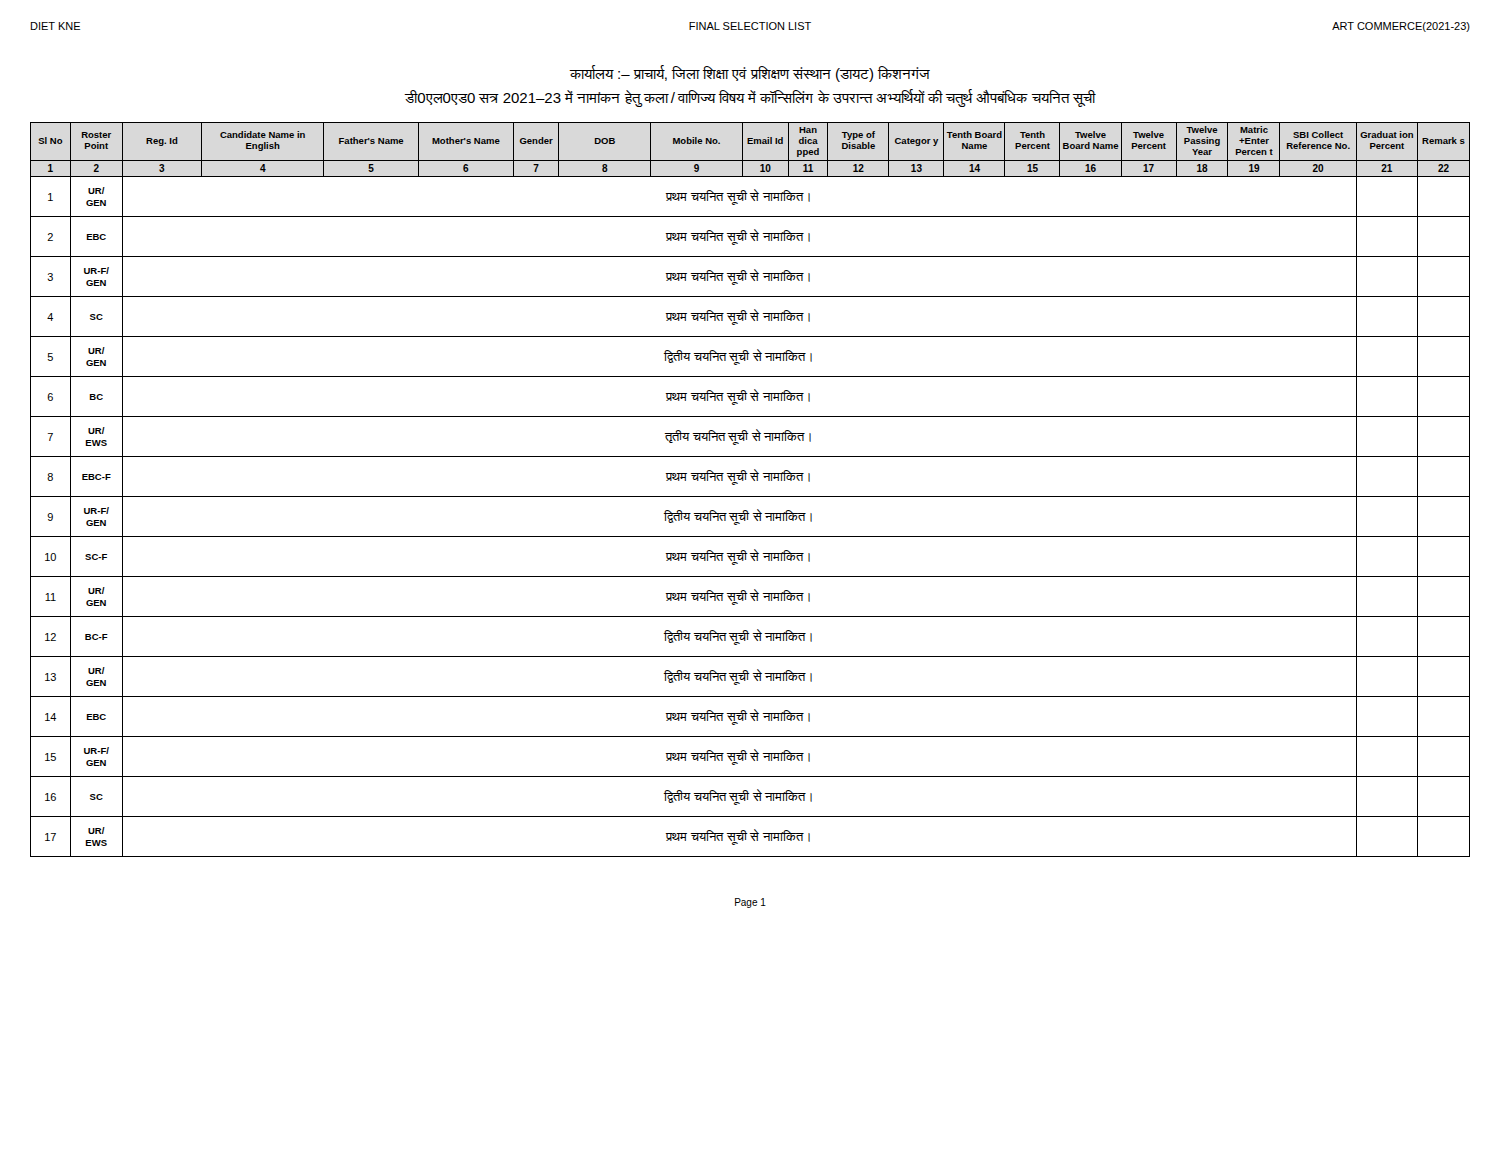DIET KNE
FINAL SELECTION LIST
ART COMMERCE(2021-23)
कार्यालय :– प्राचार्य, जिला शिक्षा एवं प्रशिक्षण संस्थान (डायट) किशनगंज
डी0एल0एड0 सत्र 2021–23 में नामांकन हेतु कला / वाणिज्य विषय में कॉन्सिलिंग के उपरान्त अभ्यर्थियों की चतुर्थ औपबंधिक चयनित सूची
| Sl No | Roster Point | Reg. Id | Candidate Name in English | Father's Name | Mother's Name | Gender | DOB | Mobile No. | Email Id | Han dica pped | Type of Disable | Categor y | Tenth Board Name | Tenth Percent | Twelve Board Name | Twelve Percent | Twelve Passing Year | Matric +Enter Percen t | SBI Collect Reference No. | Graduat ion Percent | Remark s |
| --- | --- | --- | --- | --- | --- | --- | --- | --- | --- | --- | --- | --- | --- | --- | --- | --- | --- | --- | --- | --- | --- |
| 1 | 2 | 3 | 4 | 5 | 6 | 7 | 8 | 9 | 10 | 11 | 12 | 13 | 14 | 15 | 16 | 17 | 18 | 19 | 20 | 21 | 22 |
| 1 | UR/ GEN | प्रथम चयनित सूची से नामांकित। | | |
| 2 | EBC | प्रथम चयनित सूची से नामांकित। | | |
| 3 | UR-F/ GEN | प्रथम चयनित सूची से नामांकित। | | |
| 4 | SC | प्रथम चयनित सूची से नामांकित। | | |
| 5 | UR/ GEN | द्वितीय चयनित सूची से नामांकित। | | |
| 6 | BC | प्रथम चयनित सूची से नामांकित। | | |
| 7 | UR/ EWS | तृतीय चयनित सूची से नामांकित। | | |
| 8 | EBC-F | प्रथम चयनित सूची से नामांकित। | | |
| 9 | UR-F/ GEN | द्वितीय चयनित सूची से नामांकित। | | |
| 10 | SC-F | प्रथम चयनित सूची से नामांकित। | | |
| 11 | UR/ GEN | प्रथम चयनित सूची से नामांकित। | | |
| 12 | BC-F | द्वितीय चयनित सूची से नामांकित। | | |
| 13 | UR/ GEN | द्वितीय चयनित सूची से नामांकित। | | |
| 14 | EBC | प्रथम चयनित सूची से नामांकित। | | |
| 15 | UR-F/ GEN | प्रथम चयनित सूची से नामांकित। | | |
| 16 | SC | द्वितीय चयनित सूची से नामांकित। | | |
| 17 | UR/ EWS | प्रथम चयनित सूची से नामांकित। | | |
Page 1